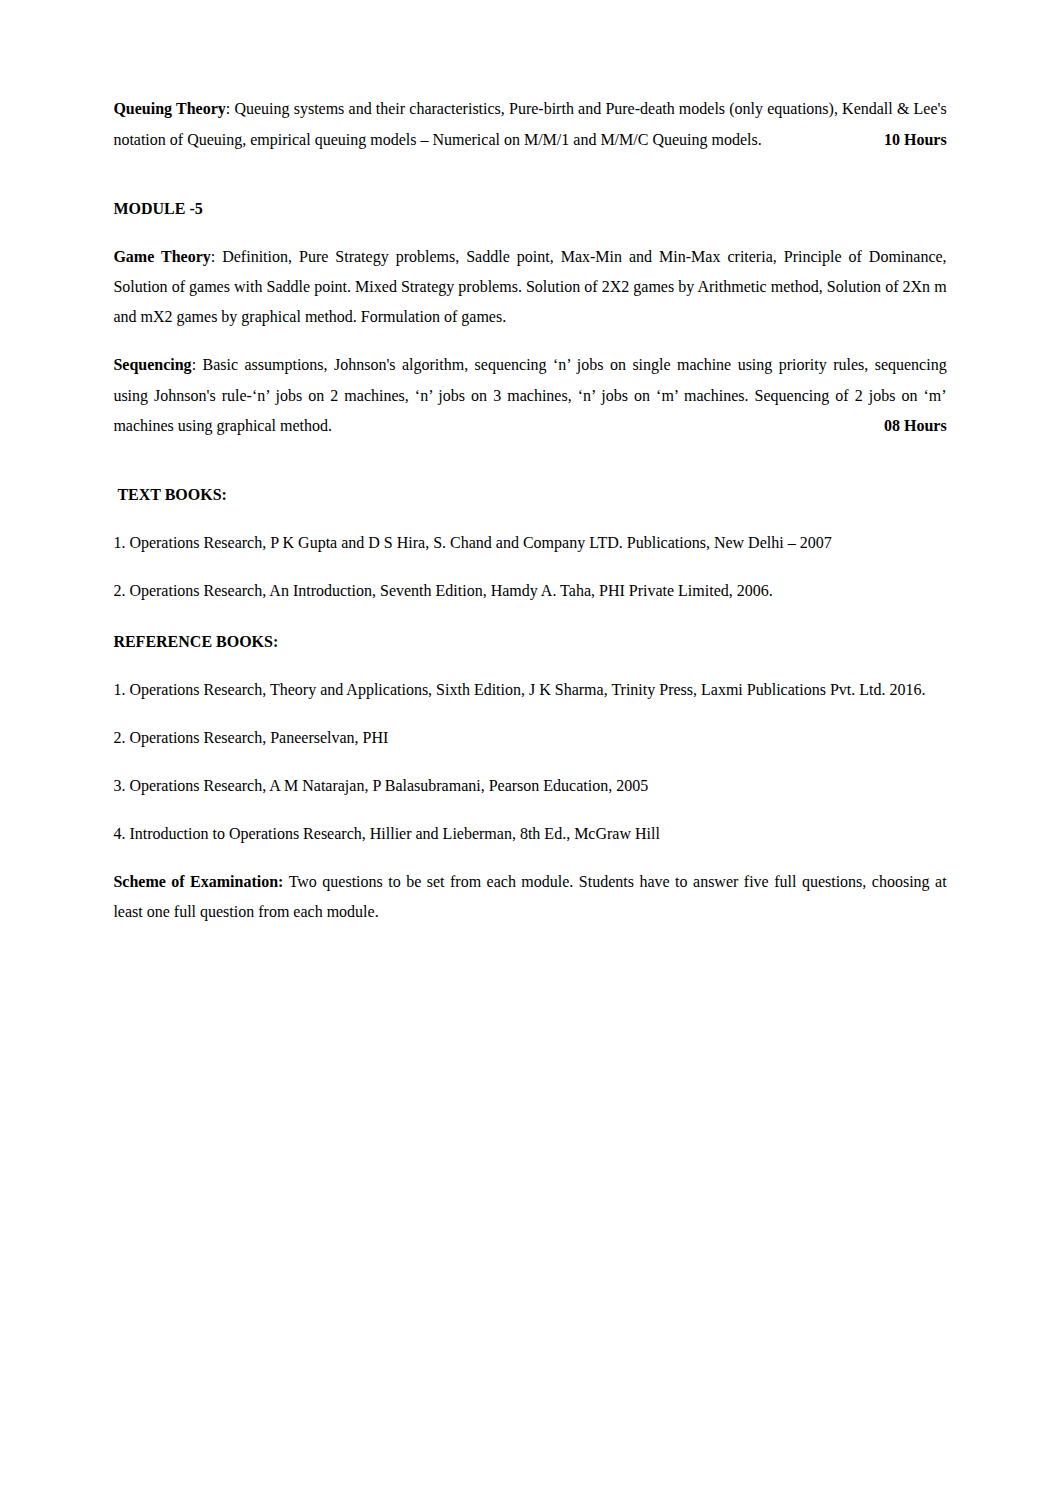Queuing Theory: Queuing systems and their characteristics, Pure-birth and Pure-death models (only equations), Kendall & Lee's notation of Queuing, empirical queuing models – Numerical on M/M/1 and M/M/C Queuing models. 10 Hours
MODULE -5
Game Theory: Definition, Pure Strategy problems, Saddle point, Max-Min and Min-Max criteria, Principle of Dominance, Solution of games with Saddle point. Mixed Strategy problems. Solution of 2X2 games by Arithmetic method, Solution of 2Xn m and mX2 games by graphical method. Formulation of games.
Sequencing: Basic assumptions, Johnson's algorithm, sequencing ‘n’ jobs on single machine using priority rules, sequencing using Johnson's rule-‘n’ jobs on 2 machines, ‘n’ jobs on 3 machines, ‘n’ jobs on ‘m’ machines. Sequencing of 2 jobs on ‘m’ machines using graphical method. 08 Hours
TEXT BOOKS:
1. Operations Research, P K Gupta and D S Hira, S. Chand and Company LTD. Publications, New Delhi – 2007
2. Operations Research, An Introduction, Seventh Edition, Hamdy A. Taha, PHI Private Limited, 2006.
REFERENCE BOOKS:
1. Operations Research, Theory and Applications, Sixth Edition, J K Sharma, Trinity Press, Laxmi Publications Pvt. Ltd. 2016.
2. Operations Research, Paneerselvan, PHI
3. Operations Research, A M Natarajan, P Balasubramani, Pearson Education, 2005
4. Introduction to Operations Research, Hillier and Lieberman, 8th Ed., McGraw Hill
Scheme of Examination: Two questions to be set from each module. Students have to answer five full questions, choosing at least one full question from each module.